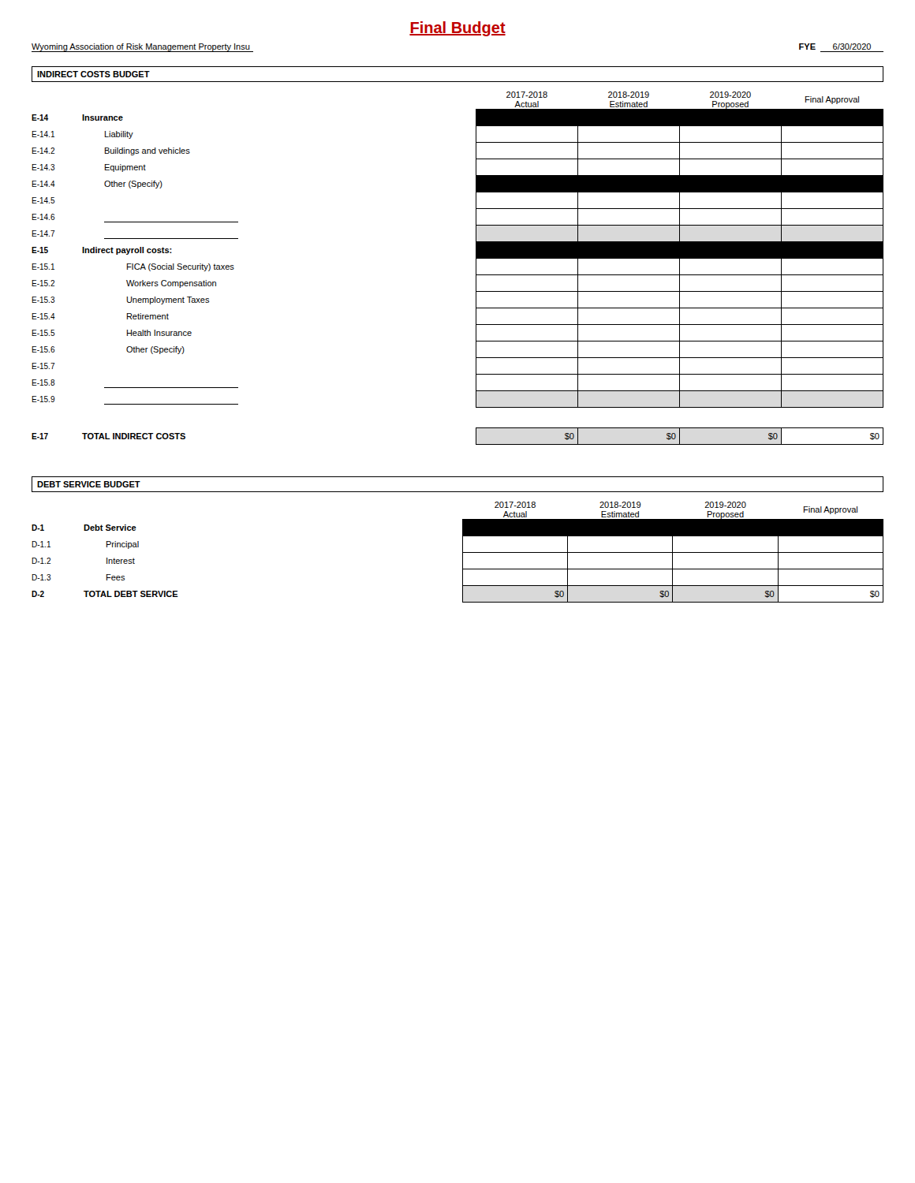Final Budget
Wyoming Association of Risk Management Property Insu
FYE 6/30/2020
INDIRECT COSTS BUDGET
| | | | 2017-2018 Actual | 2018-2019 Estimated | 2019-2020 Proposed | Final Approval |
| E-14 | Insurance | | | | | |
| E-14.1 | Liability | | | | | |
| E-14.2 | Buildings and vehicles | | | | | |
| E-14.3 | Equipment | | | | | |
| E-14.4 | Other (Specify) | | | | | |
| E-14.5 | | | | | | |
| E-14.6 | | | | | | |
| E-14.7 | | | | | | |
| E-15 | Indirect payroll costs: | | | | | |
| E-15.1 | FICA (Social Security) taxes | | | | | |
| E-15.2 | Workers Compensation | | | | | |
| E-15.3 | Unemployment Taxes | | | | | |
| E-15.4 | Retirement | | | | | |
| E-15.5 | Health Insurance | | | | | |
| E-15.6 | Other (Specify) | | | | | |
| E-15.7 | | | | | | |
| E-15.8 | | | | | | |
| E-15.9 | | | | | | |
| E-17 | TOTAL INDIRECT COSTS | | $0 | $0 | $0 | $0 |
DEBT SERVICE BUDGET
| | | | 2017-2018 Actual | 2018-2019 Estimated | 2019-2020 Proposed | Final Approval |
| D-1 | Debt Service | | | | | |
| D-1.1 | Principal | | | | | |
| D-1.2 | Interest | | | | | |
| D-1.3 | Fees | | | | | |
| D-2 | TOTAL DEBT SERVICE | | $0 | $0 | $0 | $0 |